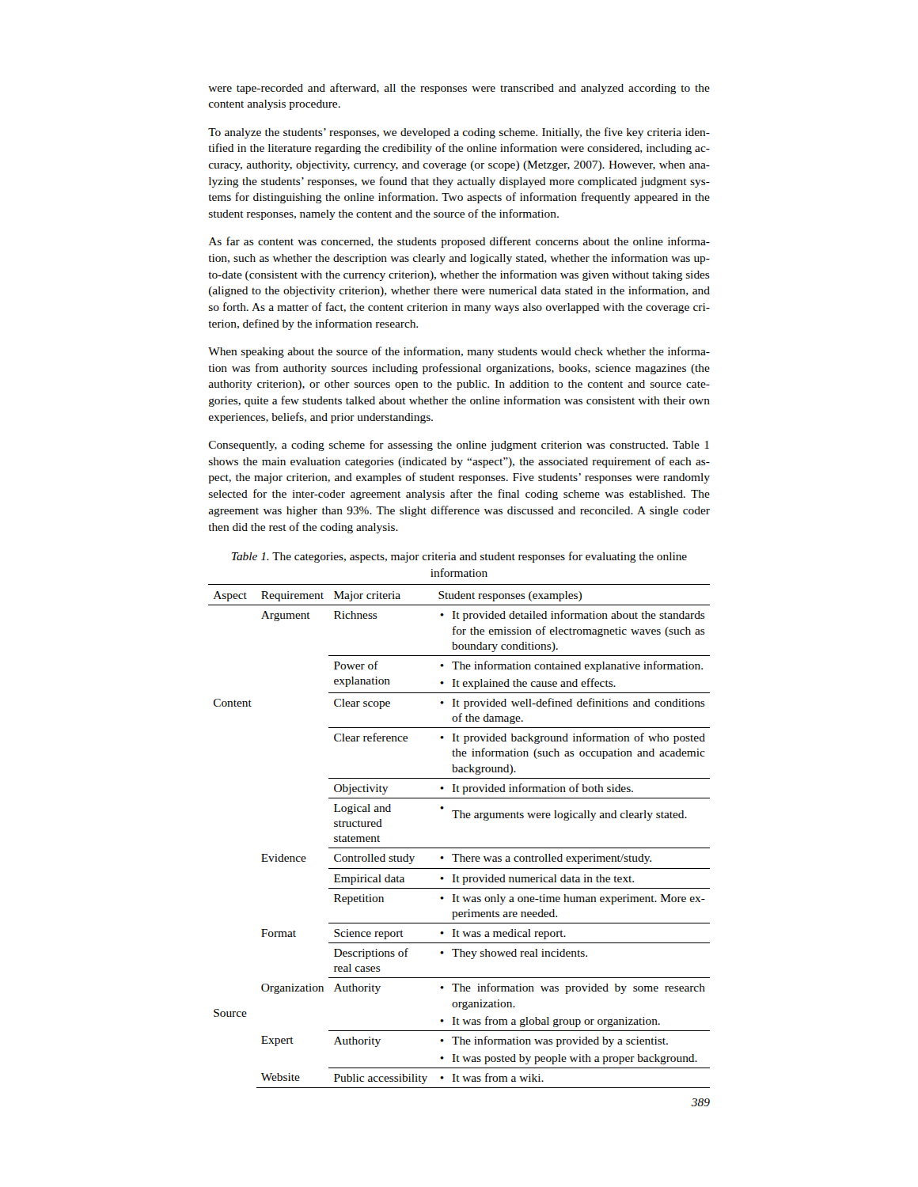were tape-recorded and afterward, all the responses were transcribed and analyzed according to the content analysis procedure.
To analyze the students’ responses, we developed a coding scheme. Initially, the five key criteria identified in the literature regarding the credibility of the online information were considered, including accuracy, authority, objectivity, currency, and coverage (or scope) (Metzger, 2007). However, when analyzing the students’ responses, we found that they actually displayed more complicated judgment systems for distinguishing the online information. Two aspects of information frequently appeared in the student responses, namely the content and the source of the information.
As far as content was concerned, the students proposed different concerns about the online information, such as whether the description was clearly and logically stated, whether the information was up-to-date (consistent with the currency criterion), whether the information was given without taking sides (aligned to the objectivity criterion), whether there were numerical data stated in the information, and so forth. As a matter of fact, the content criterion in many ways also overlapped with the coverage criterion, defined by the information research.
When speaking about the source of the information, many students would check whether the information was from authority sources including professional organizations, books, science magazines (the authority criterion), or other sources open to the public. In addition to the content and source categories, quite a few students talked about whether the online information was consistent with their own experiences, beliefs, and prior understandings.
Consequently, a coding scheme for assessing the online judgment criterion was constructed. Table 1 shows the main evaluation categories (indicated by “aspect”), the associated requirement of each aspect, the major criterion, and examples of student responses. Five students’ responses were randomly selected for the inter-coder agreement analysis after the final coding scheme was established. The agreement was higher than 93%. The slight difference was discussed and reconciled. A single coder then did the rest of the coding analysis.
Table 1. The categories, aspects, major criteria and student responses for evaluating the online information
| Aspect | Requirement | Major criteria | Student responses (examples) |
| --- | --- | --- | --- |
| Content | Argument | Richness | It provided detailed information about the standards for the emission of electromagnetic waves (such as boundary conditions). |
| Power of explanation | The information contained explanative information. It explained the cause and effects. |
| Clear scope | It provided well-defined definitions and conditions of the damage. |
| Clear reference | It provided background information of who posted the information (such as occupation and academic background). |
| Objectivity | It provided information of both sides. |
| Logical and structured statement | The arguments were logically and clearly stated. |
| Evidence | Controlled study | There was a controlled experiment/study. |
| Empirical data | It provided numerical data in the text. |
| Repetition | It was only a one-time human experiment. More experiments are needed. |
| Format | Science report | It was a medical report. |
| Descriptions of real cases | They showed real incidents. |
| Source | Organization | Authority | The information was provided by some research organization. It was from a global group or organization. |
| Expert | Authority | The information was provided by a scientist. It was posted by people with a proper background. |
| Website | Public accessibility | It was from a wiki. |
389